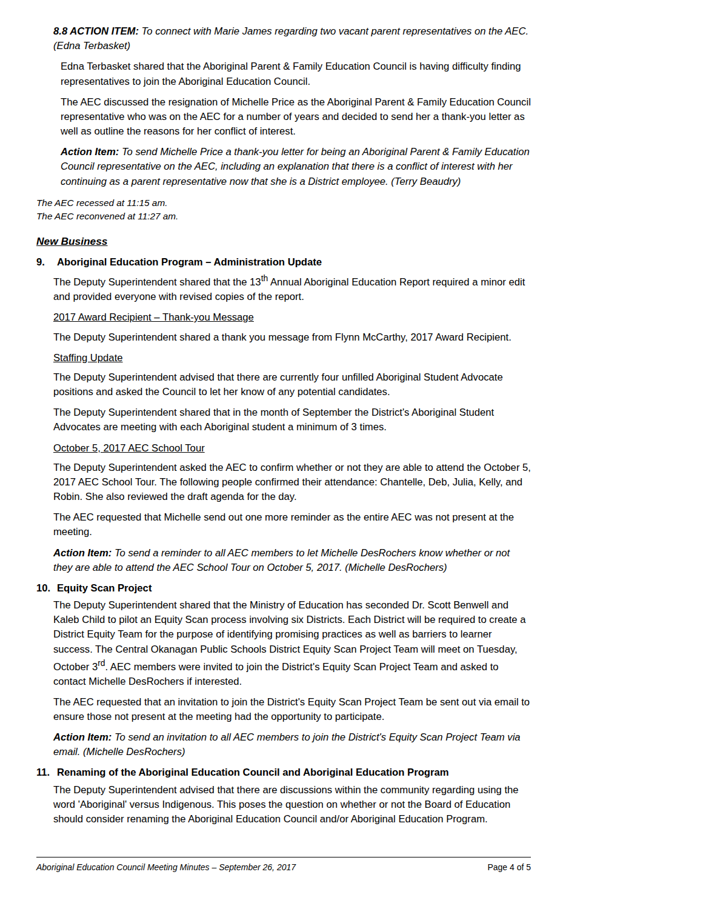8.8 ACTION ITEM: To connect with Marie James regarding two vacant parent representatives on the AEC. (Edna Terbasket)
Edna Terbasket shared that the Aboriginal Parent & Family Education Council is having difficulty finding representatives to join the Aboriginal Education Council.
The AEC discussed the resignation of Michelle Price as the Aboriginal Parent & Family Education Council representative who was on the AEC for a number of years and decided to send her a thank-you letter as well as outline the reasons for her conflict of interest.
Action Item: To send Michelle Price a thank-you letter for being an Aboriginal Parent & Family Education Council representative on the AEC, including an explanation that there is a conflict of interest with her continuing as a parent representative now that she is a District employee. (Terry Beaudry)
The AEC recessed at 11:15 am.
The AEC reconvened at 11:27 am.
New Business
9.
Aboriginal Education Program – Administration Update
The Deputy Superintendent shared that the 13th Annual Aboriginal Education Report required a minor edit and provided everyone with revised copies of the report.
2017 Award Recipient – Thank-you Message
The Deputy Superintendent shared a thank you message from Flynn McCarthy, 2017 Award Recipient.
Staffing Update
The Deputy Superintendent advised that there are currently four unfilled Aboriginal Student Advocate positions and asked the Council to let her know of any potential candidates.
The Deputy Superintendent shared that in the month of September the District's Aboriginal Student Advocates are meeting with each Aboriginal student a minimum of 3 times.
October 5, 2017 AEC School Tour
The Deputy Superintendent asked the AEC to confirm whether or not they are able to attend the October 5, 2017 AEC School Tour. The following people confirmed their attendance: Chantelle, Deb, Julia, Kelly, and Robin. She also reviewed the draft agenda for the day.
The AEC requested that Michelle send out one more reminder as the entire AEC was not present at the meeting.
Action Item: To send a reminder to all AEC members to let Michelle DesRochers know whether or not they are able to attend the AEC School Tour on October 5, 2017. (Michelle DesRochers)
10.
Equity Scan Project
The Deputy Superintendent shared that the Ministry of Education has seconded Dr. Scott Benwell and Kaleb Child to pilot an Equity Scan process involving six Districts. Each District will be required to create a District Equity Team for the purpose of identifying promising practices as well as barriers to learner success. The Central Okanagan Public Schools District Equity Scan Project Team will meet on Tuesday, October 3rd. AEC members were invited to join the District's Equity Scan Project Team and asked to contact Michelle DesRochers if interested.
The AEC requested that an invitation to join the District's Equity Scan Project Team be sent out via email to ensure those not present at the meeting had the opportunity to participate.
Action Item: To send an invitation to all AEC members to join the District's Equity Scan Project Team via email. (Michelle DesRochers)
11.
Renaming of the Aboriginal Education Council and Aboriginal Education Program
The Deputy Superintendent advised that there are discussions within the community regarding using the word 'Aboriginal' versus Indigenous. This poses the question on whether or not the Board of Education should consider renaming the Aboriginal Education Council and/or Aboriginal Education Program.
Aboriginal Education Council Meeting Minutes – September 26, 2017
Page 4 of 5